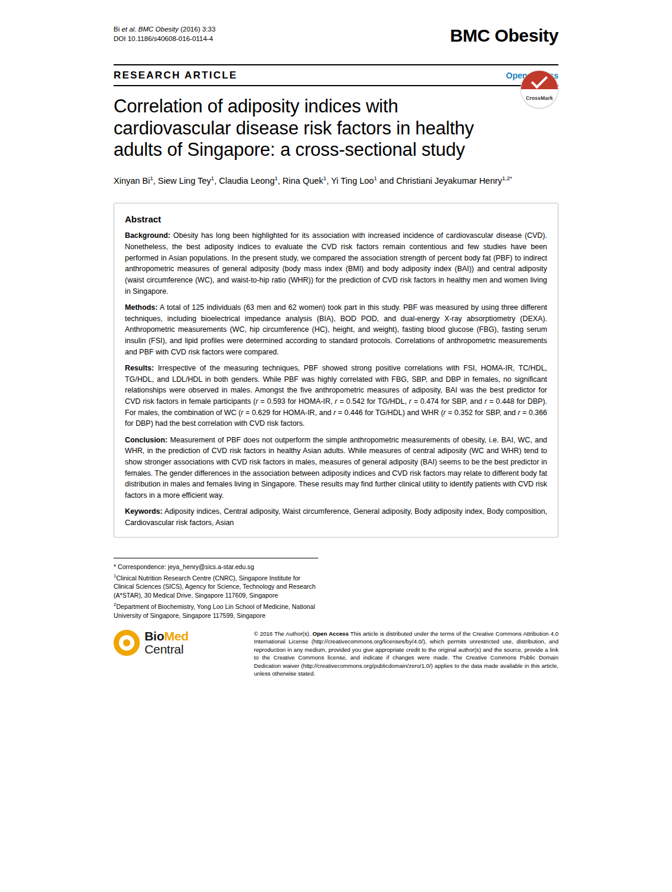Bi et al. BMC Obesity (2016) 3:33
DOI 10.1186/s40608-016-0114-4
BMC Obesity
Research Article
Open Access
CrossMark
Correlation of adiposity indices with cardiovascular disease risk factors in healthy adults of Singapore: a cross-sectional study
Xinyan Bi1, Siew Ling Tey1, Claudia Leong1, Rina Quek1, Yi Ting Loo1 and Christiani Jeyakumar Henry1,2*
Abstract
Background: Obesity has long been highlighted for its association with increased incidence of cardiovascular disease (CVD). Nonetheless, the best adiposity indices to evaluate the CVD risk factors remain contentious and few studies have been performed in Asian populations. In the present study, we compared the association strength of percent body fat (PBF) to indirect anthropometric measures of general adiposity (body mass index (BMI) and body adiposity index (BAI)) and central adiposity (waist circumference (WC), and waist-to-hip ratio (WHR)) for the prediction of CVD risk factors in healthy men and women living in Singapore.
Methods: A total of 125 individuals (63 men and 62 women) took part in this study. PBF was measured by using three different techniques, including bioelectrical impedance analysis (BIA), BOD POD, and dual-energy X-ray absorptiometry (DEXA). Anthropometric measurements (WC, hip circumference (HC), height, and weight), fasting blood glucose (FBG), fasting serum insulin (FSI), and lipid profiles were determined according to standard protocols. Correlations of anthropometric measurements and PBF with CVD risk factors were compared.
Results: Irrespective of the measuring techniques, PBF showed strong positive correlations with FSI, HOMA-IR, TC/HDL, TG/HDL, and LDL/HDL in both genders. While PBF was highly correlated with FBG, SBP, and DBP in females, no significant relationships were observed in males. Amongst the five anthropometric measures of adiposity, BAI was the best predictor for CVD risk factors in female participants (r = 0.593 for HOMA-IR, r = 0.542 for TG/HDL, r = 0.474 for SBP, and r = 0.448 for DBP). For males, the combination of WC (r = 0.629 for HOMA-IR, and r = 0.446 for TG/HDL) and WHR (r = 0.352 for SBP, and r = 0.366 for DBP) had the best correlation with CVD risk factors.
Conclusion: Measurement of PBF does not outperform the simple anthropometric measurements of obesity, i.e. BAI, WC, and WHR, in the prediction of CVD risk factors in healthy Asian adults. While measures of central adiposity (WC and WHR) tend to show stronger associations with CVD risk factors in males, measures of general adiposity (BAI) seems to be the best predictor in females. The gender differences in the association between adiposity indices and CVD risk factors may relate to different body fat distribution in males and females living in Singapore. These results may find further clinical utility to identify patients with CVD risk factors in a more efficient way.
Keywords: Adiposity indices, Central adiposity, Waist circumference, General adiposity, Body adiposity index, Body composition, Cardiovascular risk factors, Asian
* Correspondence: jeya_henry@sics.a-star.edu.sg
1Clinical Nutrition Research Centre (CNRC), Singapore Institute for Clinical Sciences (SICS), Agency for Science, Technology and Research (A*STAR), 30 Medical Drive, Singapore 117609, Singapore
2Department of Biochemistry, Yong Loo Lin School of Medicine, National University of Singapore, Singapore 117599, Singapore
BioMed
Central
© 2016 The Author(s). Open Access This article is distributed under the terms of the Creative Commons Attribution 4.0 International License (http://creativecommons.org/licenses/by/4.0/), which permits unrestricted use, distribution, and reproduction in any medium, provided you give appropriate credit to the original author(s) and the source, provide a link to the Creative Commons license, and indicate if changes were made. The Creative Commons Public Domain Dedication waiver (http://creativecommons.org/publicdomain/zero/1.0/) applies to the data made available in this article, unless otherwise stated.